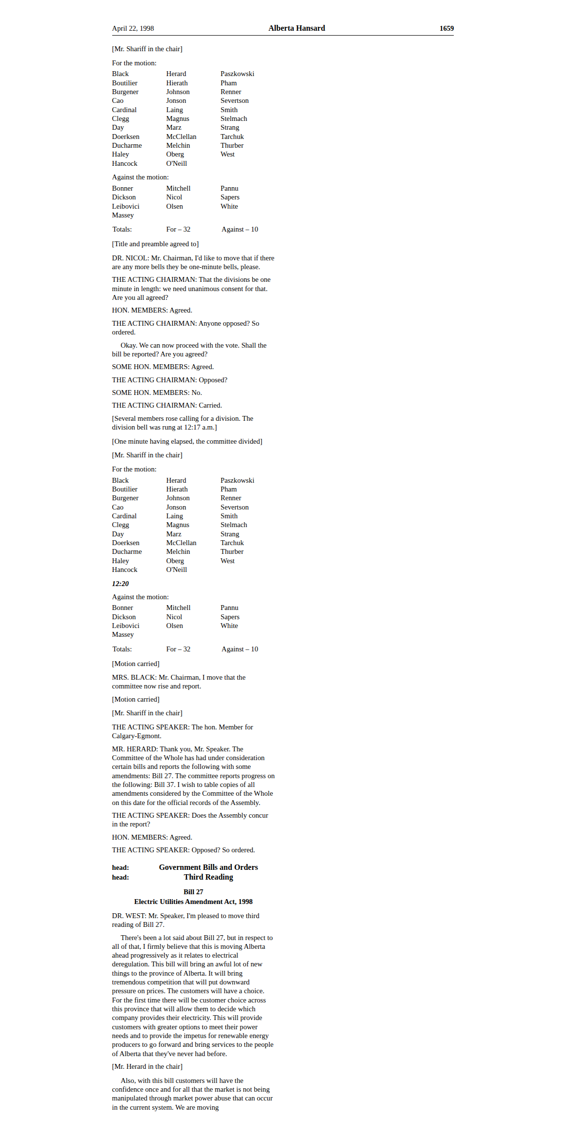April 22, 1998
Alberta Hansard
1659
[Mr. Shariff in the chair]
For the motion:
| Black | Herard | Paszkowski |
| Boutilier | Hierath | Pham |
| Burgener | Johnson | Renner |
| Cao | Jonson | Severtson |
| Cardinal | Laing | Smith |
| Clegg | Magnus | Stelmach |
| Day | Marz | Strang |
| Doerksen | McClellan | Tarchuk |
| Ducharme | Melchin | Thurber |
| Haley | Oberg | West |
| Hancock | O'Neill | |
Against the motion:
| Bonner | Mitchell | Pannu |
| Dickson | Nicol | Sapers |
| Leibovici | Olsen | White |
| Massey | | |
| Totals: | For – 32 | Against – 10 |
[Title and preamble agreed to]
DR. NICOL: Mr. Chairman, I'd like to move that if there are any more bells they be one-minute bells, please.
THE ACTING CHAIRMAN: That the divisions be one minute in length: we need unanimous consent for that. Are you all agreed?
HON. MEMBERS: Agreed.
THE ACTING CHAIRMAN: Anyone opposed? So ordered.
Okay. We can now proceed with the vote. Shall the bill be reported? Are you agreed?
SOME HON. MEMBERS: Agreed.
THE ACTING CHAIRMAN: Opposed?
SOME HON. MEMBERS: No.
THE ACTING CHAIRMAN: Carried.
[Several members rose calling for a division. The division bell was rung at 12:17 a.m.]
[One minute having elapsed, the committee divided]
[Mr. Shariff in the chair]
For the motion:
| Black | Herard | Paszkowski |
| Boutilier | Hierath | Pham |
| Burgener | Johnson | Renner |
| Cao | Jonson | Severtson |
| Cardinal | Laing | Smith |
| Clegg | Magnus | Stelmach |
| Day | Marz | Strang |
| Doerksen | McClellan | Tarchuk |
| Ducharme | Melchin | Thurber |
| Haley | Oberg | West |
| Hancock | O'Neill | |
12:20
Against the motion:
| Bonner | Mitchell | Pannu |
| Dickson | Nicol | Sapers |
| Leibovici | Olsen | White |
| Massey | | |
| Totals: | For – 32 | Against – 10 |
[Motion carried]
MRS. BLACK: Mr. Chairman, I move that the committee now rise and report.
[Motion carried]
[Mr. Shariff in the chair]
THE ACTING SPEAKER: The hon. Member for Calgary-Egmont.
MR. HERARD: Thank you, Mr. Speaker. The Committee of the Whole has had under consideration certain bills and reports the following with some amendments: Bill 27. The committee reports progress on the following: Bill 37. I wish to table copies of all amendments considered by the Committee of the Whole on this date for the official records of the Assembly.
THE ACTING SPEAKER: Does the Assembly concur in the report?
HON. MEMBERS: Agreed.
THE ACTING SPEAKER: Opposed? So ordered.
head:
Government Bills and Orders
head:
Third Reading
Bill 27
Electric Utilities Amendment Act, 1998
DR. WEST: Mr. Speaker, I'm pleased to move third reading of Bill 27.
There's been a lot said about Bill 27, but in respect to all of that, I firmly believe that this is moving Alberta ahead progressively as it relates to electrical deregulation. This bill will bring an awful lot of new things to the province of Alberta. It will bring tremendous competition that will put downward pressure on prices. The customers will have a choice. For the first time there will be customer choice across this province that will allow them to decide which company provides their electricity. This will provide customers with greater options to meet their power needs and to provide the impetus for renewable energy producers to go forward and bring services to the people of Alberta that they've never had before.
[Mr. Herard in the chair]
Also, with this bill customers will have the confidence once and for all that the market is not being manipulated through market power abuse that can occur in the current system. We are moving